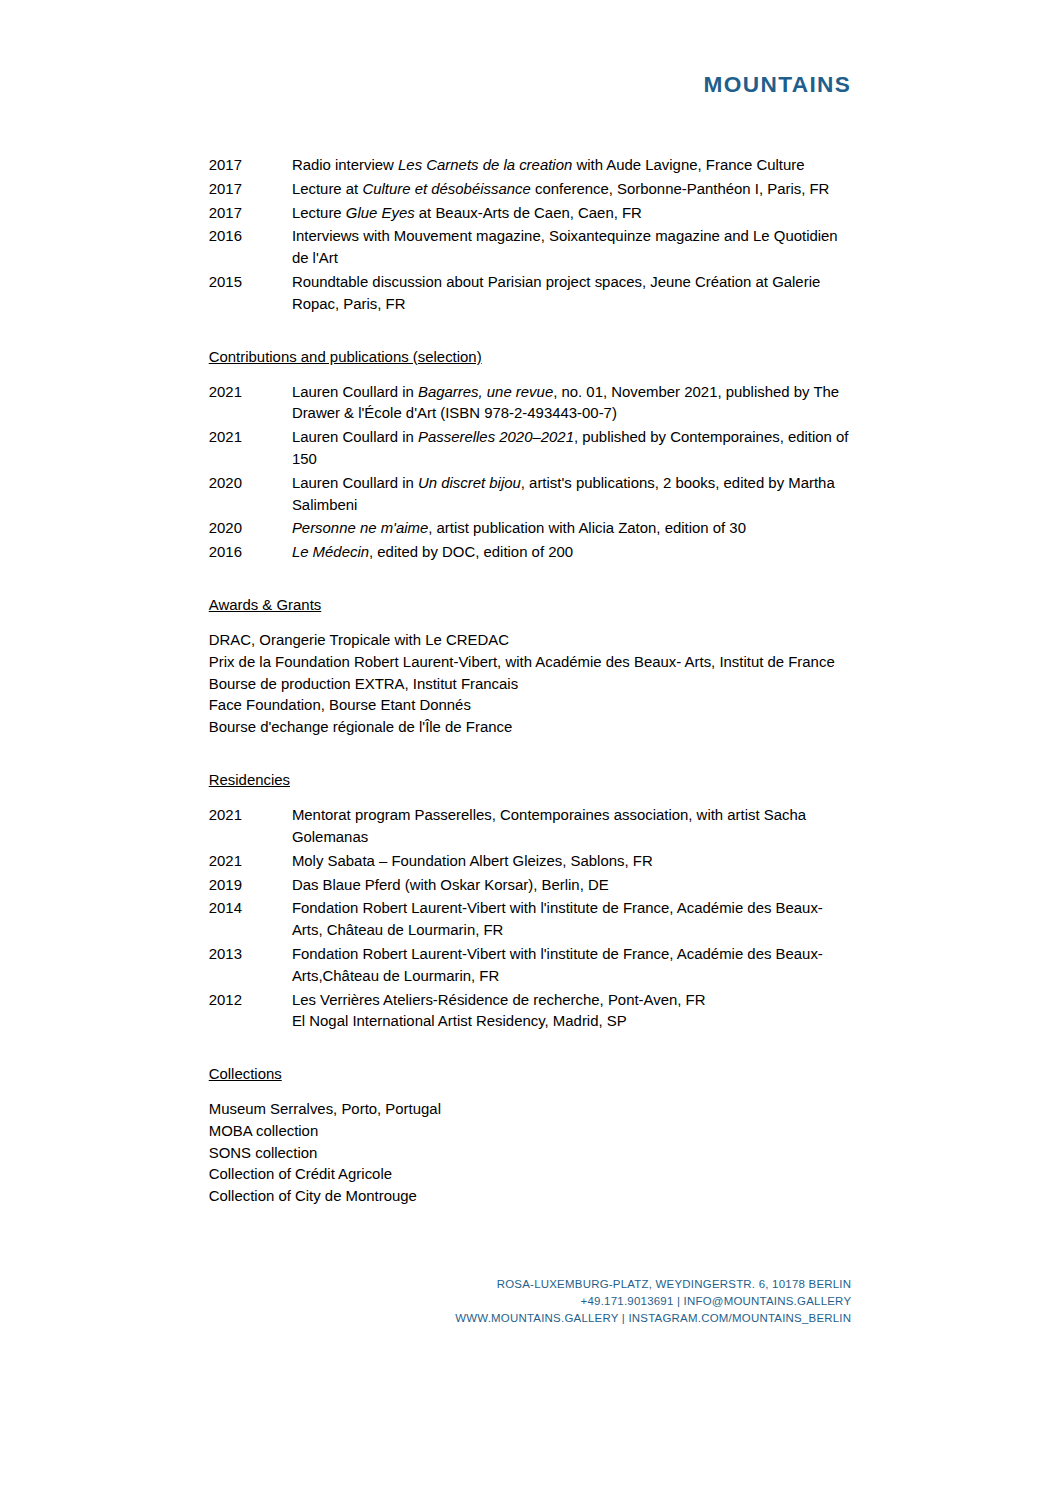MOUNTAINS
2017
Radio interview Les Carnets de la creation with Aude Lavigne, France Culture
2017
Lecture at Culture et désobéissance conference, Sorbonne-Panthéon I, Paris, FR
2017
Lecture Glue Eyes at Beaux-Arts de Caen, Caen, FR
2016
Interviews with Mouvement magazine, Soixantequinze magazine and Le Quotidien de l'Art
2015
Roundtable discussion about Parisian project spaces, Jeune Création at Galerie Ropac, Paris, FR
Contributions and publications (selection)
2021
Lauren Coullard in Bagarres, une revue, no. 01, November 2021, published by The Drawer & l'École d'Art (ISBN 978-2-493443-00-7)
2021
Lauren Coullard in Passerelles 2020–2021, published by Contemporaines, edition of 150
2020
Lauren Coullard in Un discret bijou, artist's publications, 2 books, edited by Martha Salimbeni
2020
Personne ne m'aime, artist publication with Alicia Zaton, edition of 30
2016
Le Médecin, edited by DOC, edition of 200
Awards & Grants
DRAC, Orangerie Tropicale with Le CREDAC
Prix de la Foundation Robert Laurent-Vibert, with Académie des Beaux- Arts, Institut de France
Bourse de production EXTRA, Institut Francais
Face Foundation, Bourse Etant Donnés
Bourse d'echange régionale de l'Île de France
Residencies
2021
Mentorat program Passerelles, Contemporaines association, with artist Sacha Golemanas
2021
Moly Sabata – Foundation Albert Gleizes, Sablons, FR
2019
Das Blaue Pferd (with Oskar Korsar), Berlin, DE
2014
Fondation Robert Laurent-Vibert with l'institute de France, Académie des Beaux-Arts, Château de Lourmarin, FR
2013
Fondation Robert Laurent-Vibert with l'institute de France, Académie des Beaux-Arts,Château de Lourmarin, FR
2012
Les Verrières Ateliers-Résidence de recherche, Pont-Aven, FR El Nogal International Artist Residency, Madrid, SP
Collections
Museum Serralves, Porto, Portugal
MOBA collection
SONS collection
Collection of Crédit Agricole
Collection of City de Montrouge
ROSA-LUXEMBURG-PLATZ, WEYDINGERSTR. 6, 10178 BERLIN
+49.171.9013691 | INFO@MOUNTAINS.GALLERY
WWW.MOUNTAINS.GALLERY | INSTAGRAM.COM/MOUNTAINS_BERLIN